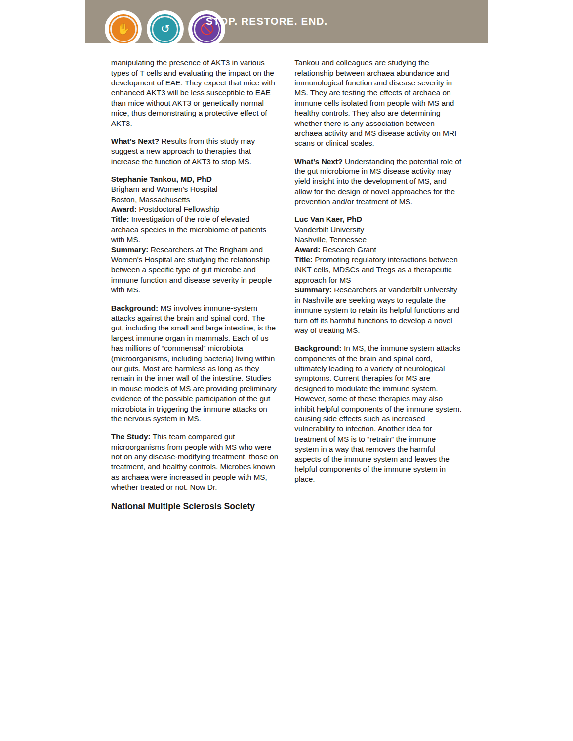✋
↺
🚫
STOP. RESTORE. END.
manipulating the presence of AKT3 in various types of T cells and evaluating the impact on the development of EAE. They expect that mice with enhanced AKT3 will be less susceptible to EAE than mice without AKT3 or genetically normal mice, thus demonstrating a protective effect of AKT3.
What’s Next? Results from this study may suggest a new approach to therapies that increase the function of AKT3 to stop MS.
Stephanie Tankou, MD, PhD
Brigham and Women's Hospital
Boston, Massachusetts
Award: Postdoctoral Fellowship
Title: Investigation of the role of elevated archaea species in the microbiome of patients with MS.
Summary: Researchers at The Brigham and Women's Hospital are studying the relationship between a specific type of gut microbe and immune function and disease severity in people with MS.
Background: MS involves immune-system attacks against the brain and spinal cord. The gut, including the small and large intestine, is the largest immune organ in mammals. Each of us has millions of “commensal” microbiota (microorganisms, including bacteria) living within our guts. Most are harmless as long as they remain in the inner wall of the intestine. Studies in mouse models of MS are providing preliminary evidence of the possible participation of the gut microbiota in triggering the immune attacks on the nervous system in MS.
The Study: This team compared gut microorganisms from people with MS who were not on any disease-modifying treatment, those on treatment, and healthy controls. Microbes known as archaea were increased in people with MS, whether treated or not. Now Dr.
Tankou and colleagues are studying the relationship between archaea abundance and immunological function and disease severity in MS. They are testing the effects of archaea on immune cells isolated from people with MS and healthy controls. They also are determining whether there is any association between archaea activity and MS disease activity on MRI scans or clinical scales.
What’s Next? Understanding the potential role of the gut microbiome in MS disease activity may yield insight into the development of MS, and allow for the design of novel approaches for the prevention and/or treatment of MS.
Luc Van Kaer, PhD
Vanderbilt University
Nashville, Tennessee
Award: Research Grant
Title: Promoting regulatory interactions between iNKT cells, MDSCs and Tregs as a therapeutic approach for MS
Summary: Researchers at Vanderbilt University in Nashville are seeking ways to regulate the immune system to retain its helpful functions and turn off its harmful functions to develop a novel way of treating MS.
Background: In MS, the immune system attacks components of the brain and spinal cord, ultimately leading to a variety of neurological symptoms. Current therapies for MS are designed to modulate the immune system. However, some of these therapies may also inhibit helpful components of the immune system, causing side effects such as increased vulnerability to infection. Another idea for treatment of MS is to “retrain” the immune system in a way that removes the harmful aspects of the immune system and leaves the helpful components of the immune system in place.
National Multiple Sclerosis Society